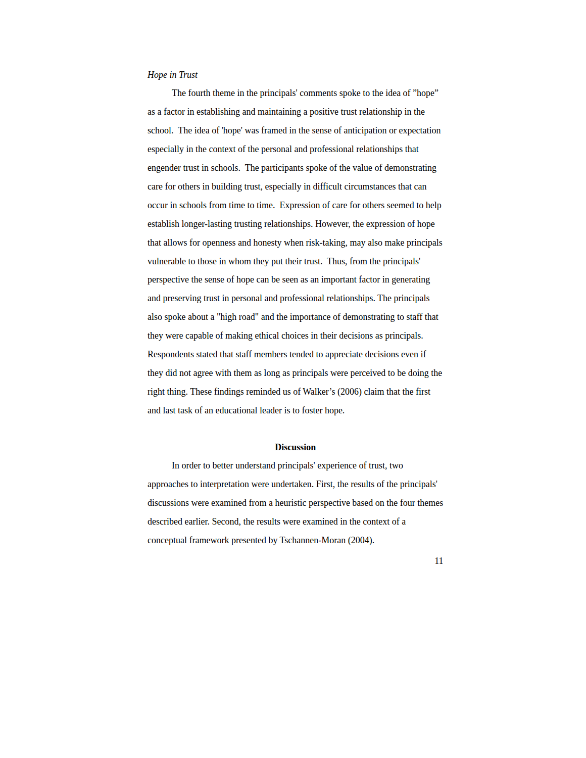Hope in Trust
The fourth theme in the principals' comments spoke to the idea of ”hope” as a factor in establishing and maintaining a positive trust relationship in the school. The idea of 'hope' was framed in the sense of anticipation or expectation especially in the context of the personal and professional relationships that engender trust in schools. The participants spoke of the value of demonstrating care for others in building trust, especially in difficult circumstances that can occur in schools from time to time. Expression of care for others seemed to help establish longer-lasting trusting relationships. However, the expression of hope that allows for openness and honesty when risk-taking, may also make principals vulnerable to those in whom they put their trust. Thus, from the principals' perspective the sense of hope can be seen as an important factor in generating and preserving trust in personal and professional relationships. The principals also spoke about a "high road" and the importance of demonstrating to staff that they were capable of making ethical choices in their decisions as principals. Respondents stated that staff members tended to appreciate decisions even if they did not agree with them as long as principals were perceived to be doing the right thing. These findings reminded us of Walker’s (2006) claim that the first and last task of an educational leader is to foster hope.
Discussion
In order to better understand principals' experience of trust, two approaches to interpretation were undertaken. First, the results of the principals' discussions were examined from a heuristic perspective based on the four themes described earlier. Second, the results were examined in the context of a conceptual framework presented by Tschannen-Moran (2004).
11